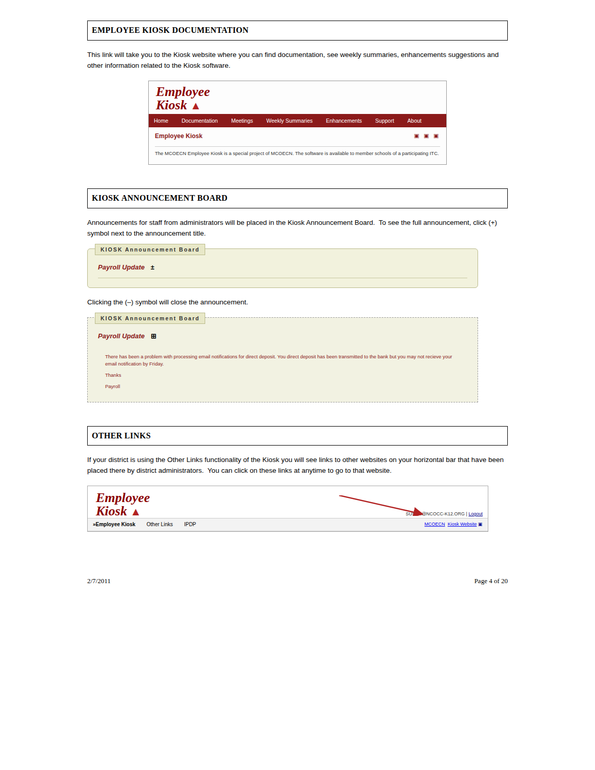EMPLOYEE KIOSK DOCUMENTATION
This link will take you to the Kiosk website where you can find documentation, see weekly summaries, enhancements suggestions and other information related to the Kiosk software.
Employee
Kiosk▲
Home Documentation Meetings Weekly Summaries Enhancements Support About
▣ ▣ ▣
Employee Kiosk
The MCOECN Employee Kiosk is a special project of MCOECN. The software is available to member schools of a participating ITC.
KIOSK ANNOUNCEMENT BOARD
Announcements for staff from administrators will be placed in the Kiosk Announcement Board. To see the full announcement, click (+) symbol next to the announcement title.
KIOSK Announcement Board
Payroll Update ±
Clicking the (–) symbol will close the announcement.
KIOSK Announcement Board
Payroll Update ⊞
There has been a problem with processing email notifications for direct deposit. You direct deposit has been transmitted to the bank but you may not recieve your email notification by Friday.
Thanks
Payroll
OTHER LINKS
If your district is using the Other Links functionality of the Kiosk you will see links to other websites on your horizontal bar that have been placed there by district administrators. You can click on these links at anytime to go to that website.
Employee
Kiosk▲
SUSAN@NCOCC-K12.ORG | Logout
»Employee Kiosk Other Links IPDP
MCOECN Kiosk Website ▣
2/7/2011
Page 4 of 20